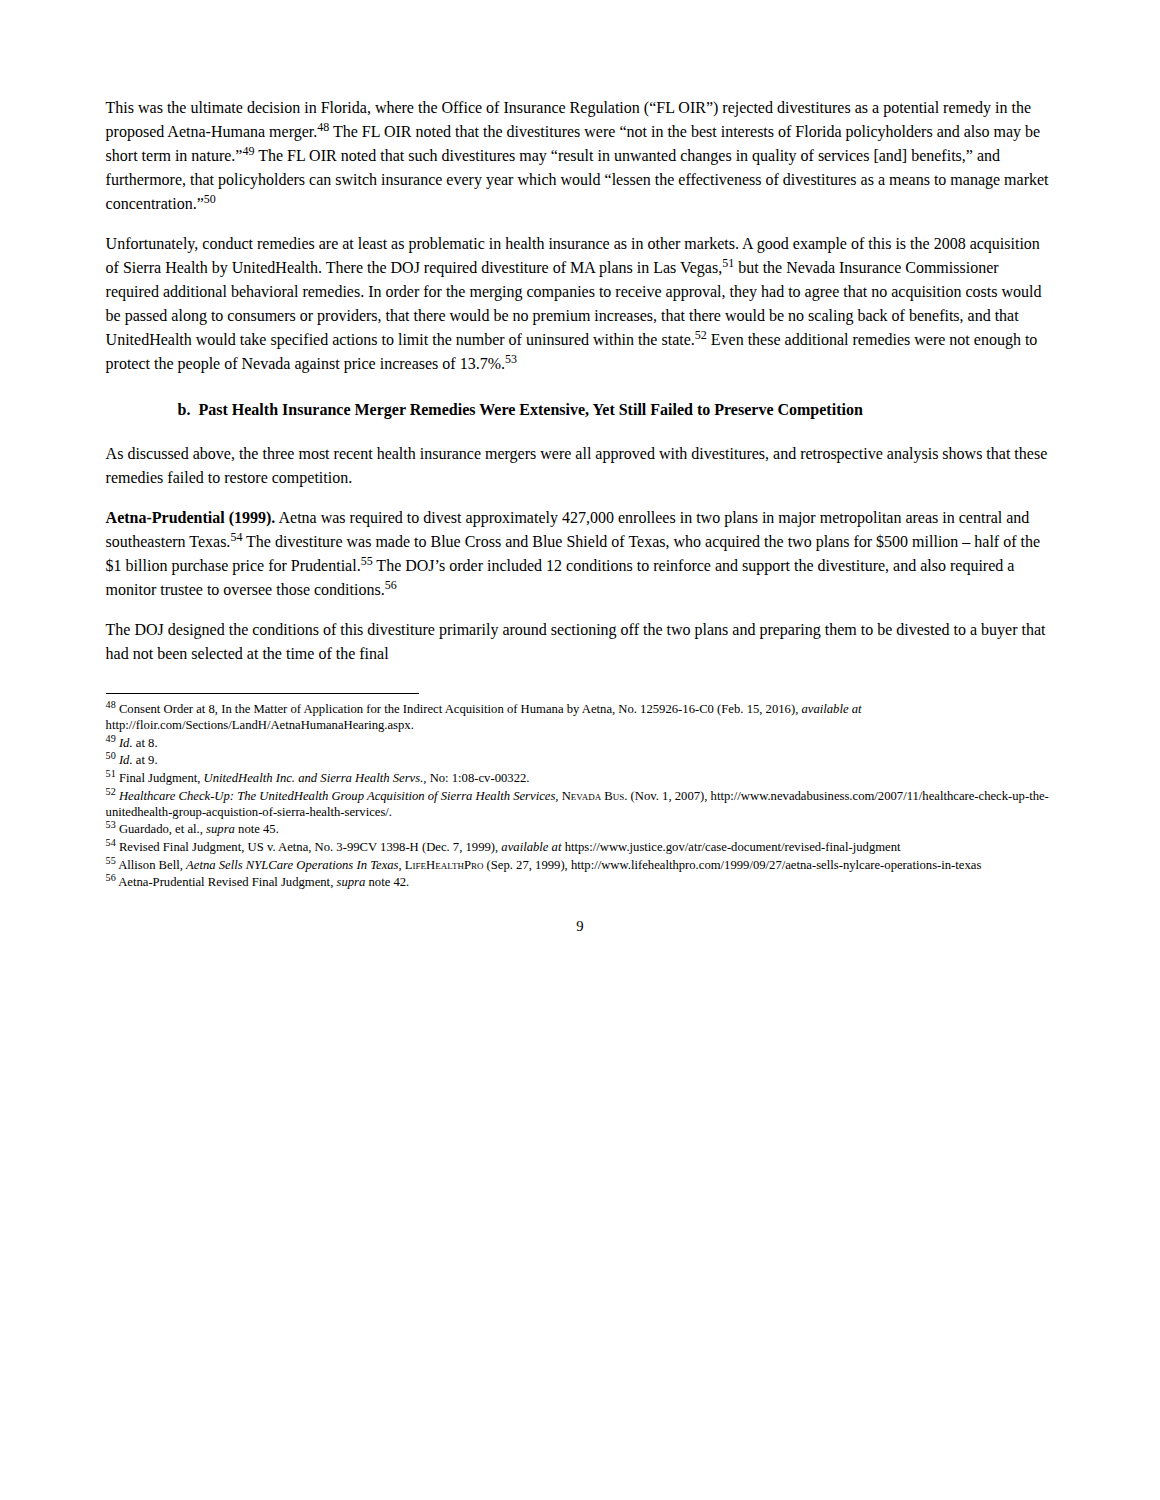This was the ultimate decision in Florida, where the Office of Insurance Regulation (“FL OIR”) rejected divestitures as a potential remedy in the proposed Aetna-Humana merger.48 The FL OIR noted that the divestitures were “not in the best interests of Florida policyholders and also may be short term in nature.”49 The FL OIR noted that such divestitures may “result in unwanted changes in quality of services [and] benefits,” and furthermore, that policyholders can switch insurance every year which would “lessen the effectiveness of divestitures as a means to manage market concentration.”50
Unfortunately, conduct remedies are at least as problematic in health insurance as in other markets. A good example of this is the 2008 acquisition of Sierra Health by UnitedHealth. There the DOJ required divestiture of MA plans in Las Vegas,51 but the Nevada Insurance Commissioner required additional behavioral remedies. In order for the merging companies to receive approval, they had to agree that no acquisition costs would be passed along to consumers or providers, that there would be no premium increases, that there would be no scaling back of benefits, and that UnitedHealth would take specified actions to limit the number of uninsured within the state.52 Even these additional remedies were not enough to protect the people of Nevada against price increases of 13.7%.53
b. Past Health Insurance Merger Remedies Were Extensive, Yet Still Failed to Preserve Competition
As discussed above, the three most recent health insurance mergers were all approved with divestitures, and retrospective analysis shows that these remedies failed to restore competition.
Aetna-Prudential (1999). Aetna was required to divest approximately 427,000 enrollees in two plans in major metropolitan areas in central and southeastern Texas.54 The divestiture was made to Blue Cross and Blue Shield of Texas, who acquired the two plans for $500 million – half of the $1 billion purchase price for Prudential.55 The DOJ’s order included 12 conditions to reinforce and support the divestiture, and also required a monitor trustee to oversee those conditions.56
The DOJ designed the conditions of this divestiture primarily around sectioning off the two plans and preparing them to be divested to a buyer that had not been selected at the time of the final
48 Consent Order at 8, In the Matter of Application for the Indirect Acquisition of Humana by Aetna, No. 125926-16-C0 (Feb. 15, 2016), available at http://floir.com/Sections/LandH/AetnaHumanaHearing.aspx.
49 Id. at 8.
50 Id. at 9.
51 Final Judgment, UnitedHealth Inc. and Sierra Health Servs., No: 1:08-cv-00322.
52 Healthcare Check-Up: The UnitedHealth Group Acquisition of Sierra Health Services, Nevada Bus. (Nov. 1, 2007), http://www.nevadabusiness.com/2007/11/healthcare-check-up-the-unitedhealth-group-acquistion-of-sierra-health-services/.
53 Guardado, et al., supra note 45.
54 Revised Final Judgment, US v. Aetna, No. 3-99CV 1398-H (Dec. 7, 1999), available at https://www.justice.gov/atr/case-document/revised-final-judgment
55 Allison Bell, Aetna Sells NYLCare Operations In Texas, LifeHealthPro (Sep. 27, 1999), http://www.lifehealthpro.com/1999/09/27/aetna-sells-nylcare-operations-in-texas
56 Aetna-Prudential Revised Final Judgment, supra note 42.
9